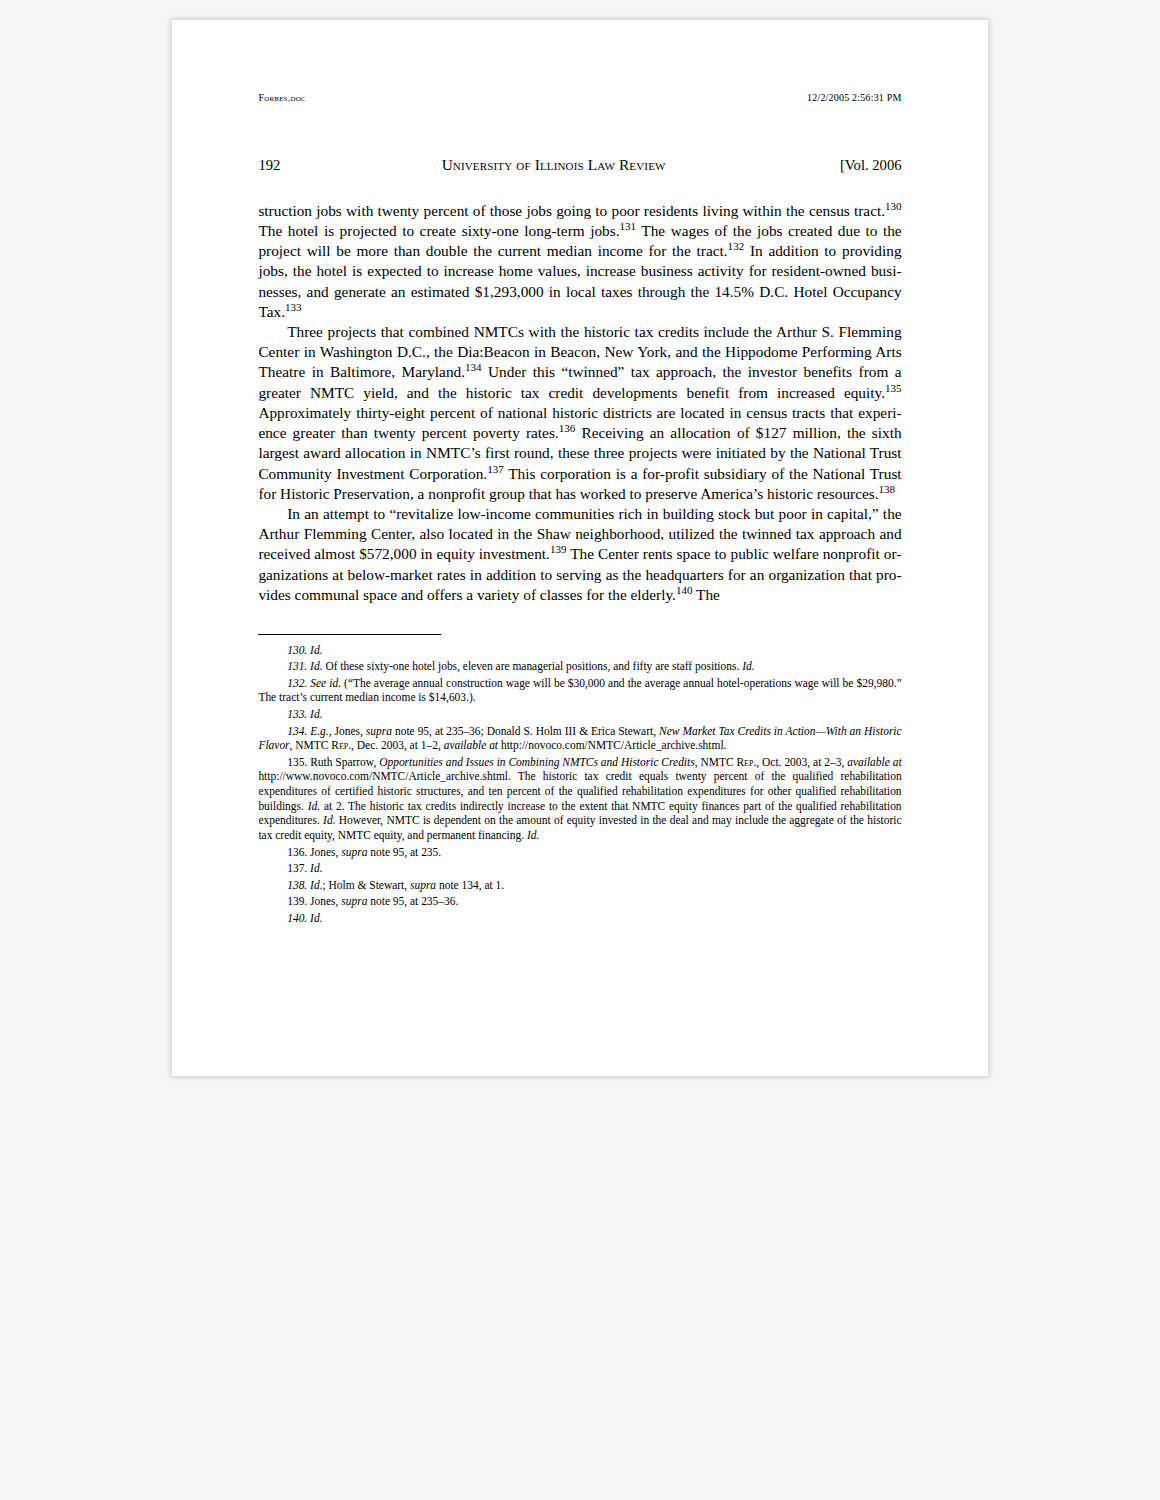Forbes.doc 12/2/2005 2:56:31 PM
192 University of Illinois Law Review [Vol. 2006
struction jobs with twenty percent of those jobs going to poor residents living within the census tract.130 The hotel is projected to create sixty-one long-term jobs.131 The wages of the jobs created due to the project will be more than double the current median income for the tract.132 In addition to providing jobs, the hotel is expected to increase home values, increase business activity for resident-owned businesses, and generate an estimated $1,293,000 in local taxes through the 14.5% D.C. Hotel Occupancy Tax.133
Three projects that combined NMTCs with the historic tax credits include the Arthur S. Flemming Center in Washington D.C., the Dia:Beacon in Beacon, New York, and the Hippodome Performing Arts Theatre in Baltimore, Maryland.134 Under this “twinned” tax approach, the investor benefits from a greater NMTC yield, and the historic tax credit developments benefit from increased equity.135 Approximately thirty-eight percent of national historic districts are located in census tracts that experience greater than twenty percent poverty rates.136 Receiving an allocation of $127 million, the sixth largest award allocation in NMTC’s first round, these three projects were initiated by the National Trust Community Investment Corporation.137 This corporation is a for-profit subsidiary of the National Trust for Historic Preservation, a nonprofit group that has worked to preserve America’s historic resources.138
In an attempt to “revitalize low-income communities rich in building stock but poor in capital,” the Arthur Flemming Center, also located in the Shaw neighborhood, utilized the twinned tax approach and received almost $572,000 in equity investment.139 The Center rents space to public welfare nonprofit organizations at below-market rates in addition to serving as the headquarters for an organization that provides communal space and offers a variety of classes for the elderly.140 The
130. Id.
131. Id. Of these sixty-one hotel jobs, eleven are managerial positions, and fifty are staff positions. Id.
132. See id. (“The average annual construction wage will be $30,000 and the average annual hotel-operations wage will be $29,980.” The tract’s current median income is $14,603.).
133. Id.
134. E.g., Jones, supra note 95, at 235–36; Donald S. Holm III & Erica Stewart, New Market Tax Credits in Action—With an Historic Flavor, NMTC Rep., Dec. 2003, at 1–2, available at http://novoco.com/NMTC/Article_archive.shtml.
135. Ruth Sparrow, Opportunities and Issues in Combining NMTCs and Historic Credits, NMTC Rep., Oct. 2003, at 2–3, available at http://www.novoco.com/NMTC/Article_archive.shtml. The historic tax credit equals twenty percent of the qualified rehabilitation expenditures of certified historic structures, and ten percent of the qualified rehabilitation expenditures for other qualified rehabilitation buildings. Id. at 2. The historic tax credits indirectly increase to the extent that NMTC equity finances part of the qualified rehabilitation expenditures. Id. However, NMTC is dependent on the amount of equity invested in the deal and may include the aggregate of the historic tax credit equity, NMTC equity, and permanent financing. Id.
136. Jones, supra note 95, at 235.
137. Id.
138. Id.; Holm & Stewart, supra note 134, at 1.
139. Jones, supra note 95, at 235–36.
140. Id.